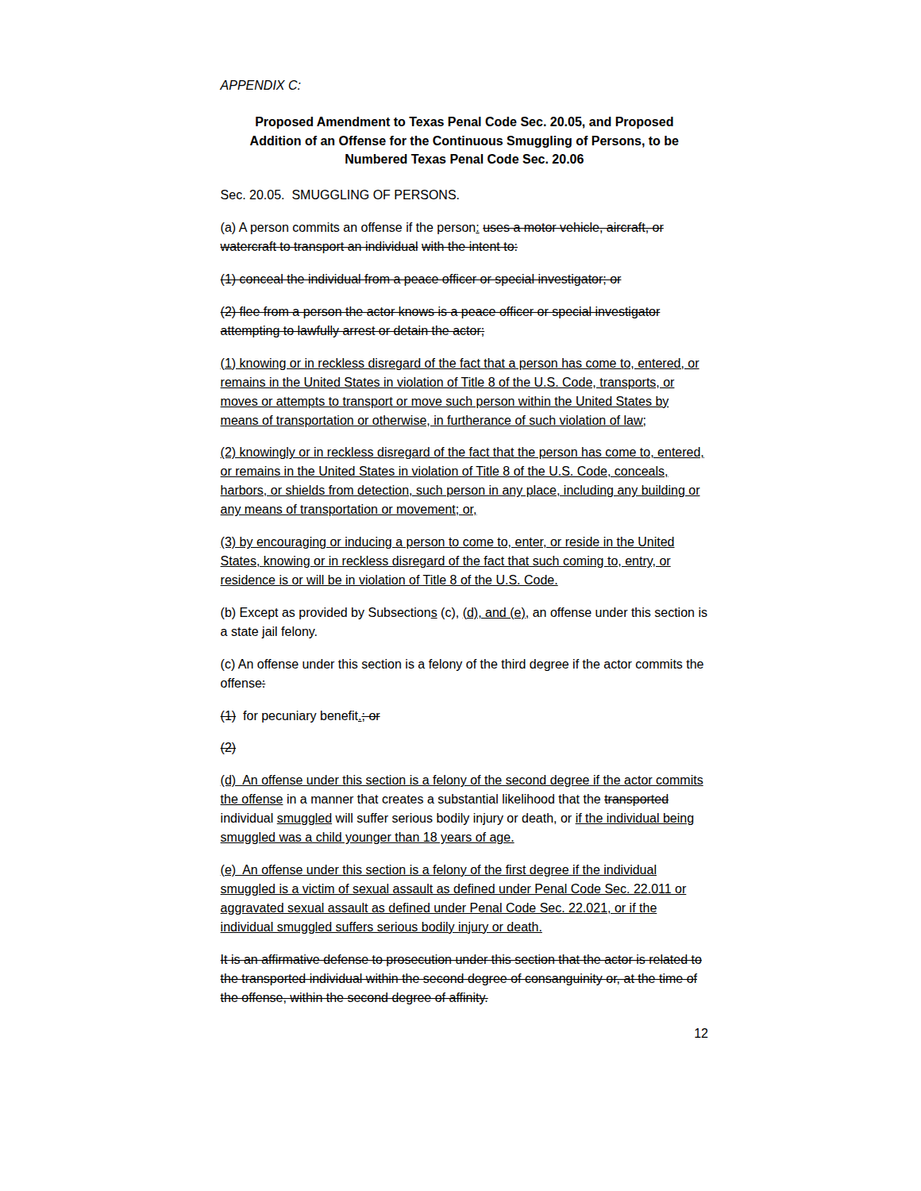APPENDIX C:
Proposed Amendment to Texas Penal Code Sec. 20.05, and Proposed Addition of an Offense for the Continuous Smuggling of Persons, to be Numbered Texas Penal Code Sec. 20.06
Sec. 20.05. SMUGGLING OF PERSONS.
(a) A person commits an offense if the person: uses a motor vehicle, aircraft, or watercraft to transport an individual with the intent to:
(1) conceal the individual from a peace officer or special investigator; or
(2) flee from a person the actor knows is a peace officer or special investigator attempting to lawfully arrest or detain the actor;
(1) knowing or in reckless disregard of the fact that a person has come to, entered, or remains in the United States in violation of Title 8 of the U.S. Code, transports, or moves or attempts to transport or move such person within the United States by means of transportation or otherwise, in furtherance of such violation of law;
(2) knowingly or in reckless disregard of the fact that the person has come to, entered, or remains in the United States in violation of Title 8 of the U.S. Code, conceals, harbors, or shields from detection, such person in any place, including any building or any means of transportation or movement; or,
(3) by encouraging or inducing a person to come to, enter, or reside in the United States, knowing or in reckless disregard of the fact that such coming to, entry, or residence is or will be in violation of Title 8 of the U.S. Code.
(b) Except as provided by Subsections (c), (d), and (e), an offense under this section is a state jail felony.
(c) An offense under this section is a felony of the third degree if the actor commits the offense:
(1) for pecuniary benefit.; or
(2)
(d) An offense under this section is a felony of the second degree if the actor commits the offense in a manner that creates a substantial likelihood that the transported individual smuggled will suffer serious bodily injury or death, or if the individual being smuggled was a child younger than 18 years of age.
(e) An offense under this section is a felony of the first degree if the individual smuggled is a victim of sexual assault as defined under Penal Code Sec. 22.011 or aggravated sexual assault as defined under Penal Code Sec. 22.021, or if the individual smuggled suffers serious bodily injury or death.
It is an affirmative defense to prosecution under this section that the actor is related to the transported individual within the second degree of consanguinity or, at the time of the offense, within the second degree of affinity.
12